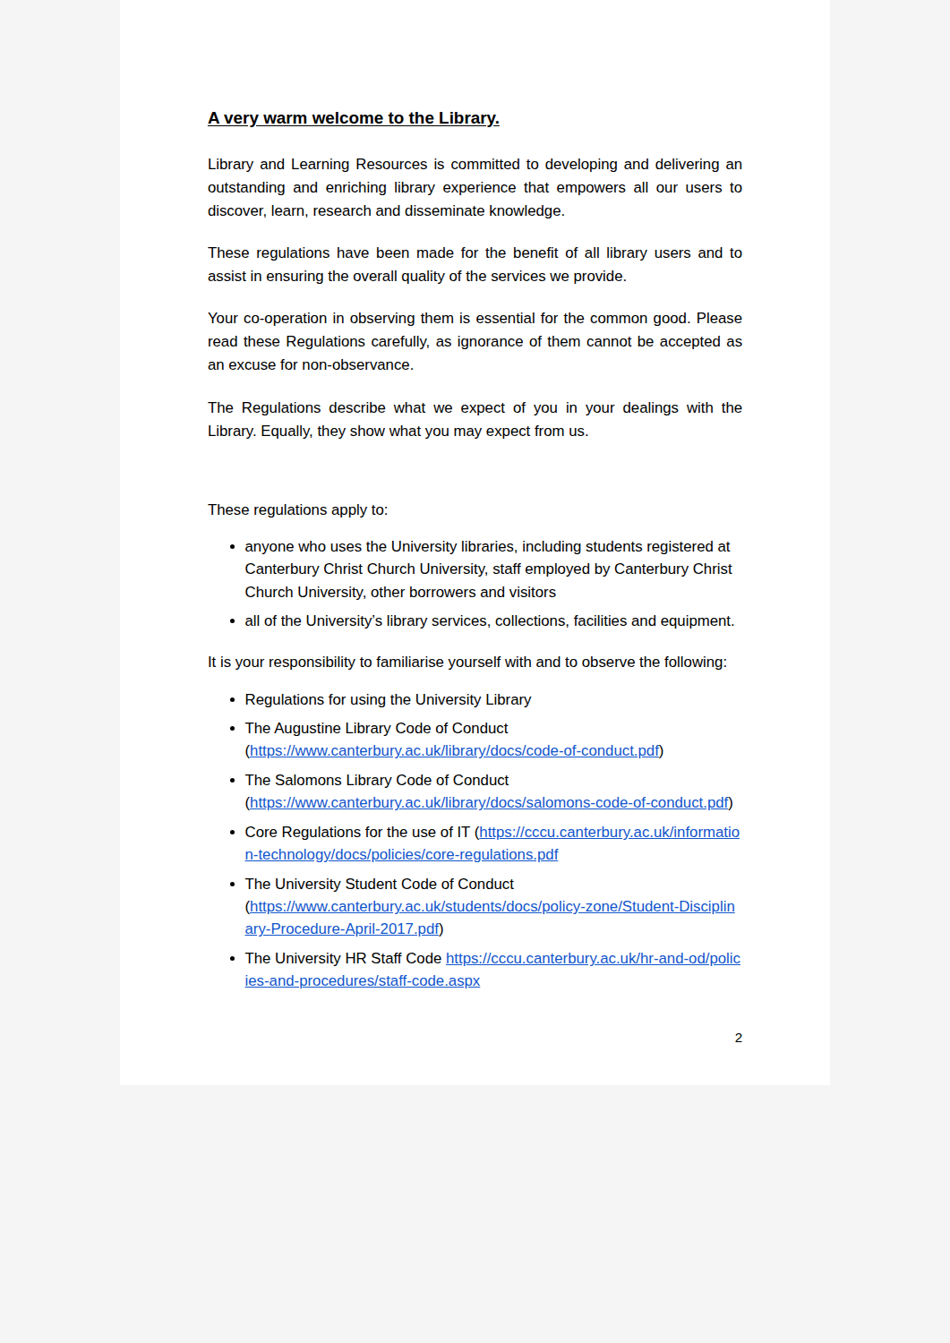A very warm welcome to the Library.
Library and Learning Resources is committed to developing and delivering an outstanding and enriching library experience that empowers all our users to discover, learn, research and disseminate knowledge.
These regulations have been made for the benefit of all library users and to assist in ensuring the overall quality of the services we provide.
Your co-operation in observing them is essential for the common good. Please read these Regulations carefully, as ignorance of them cannot be accepted as an excuse for non-observance.
The Regulations describe what we expect of you in your dealings with the Library. Equally, they show what you may expect from us.
These regulations apply to:
anyone who uses the University libraries, including students registered at Canterbury Christ Church University, staff employed by Canterbury Christ Church University, other borrowers and visitors
all of the University’s library services, collections, facilities and equipment.
It is your responsibility to familiarise yourself with and to observe the following:
Regulations for using the University Library
The Augustine Library Code of Conduct
(https://www.canterbury.ac.uk/library/docs/code-of-conduct.pdf)
The Salomons Library Code of Conduct
(https://www.canterbury.ac.uk/library/docs/salomons-code-of-conduct.pdf)
Core Regulations for the use of IT (https://cccu.canterbury.ac.uk/information-technology/docs/policies/core-regulations.pdf
The University Student Code of Conduct
(https://www.canterbury.ac.uk/students/docs/policy-zone/Student-Disciplinary-Procedure-April-2017.pdf)
The University HR Staff Code https://cccu.canterbury.ac.uk/hr-and-od/policies-and-procedures/staff-code.aspx
2